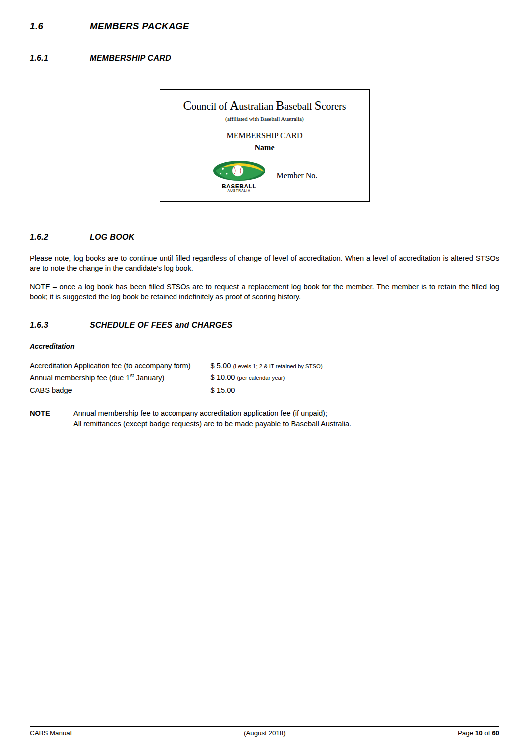1.6 MEMBERS PACKAGE
1.6.1 MEMBERSHIP CARD
Council of Australian Baseball Scorers
(affiliated with Baseball Australia)
MEMBERSHIP CARD
Name
BASEBALLAUSTRALIA
Member No.
1.6.2 LOG BOOK
Please note, log books are to continue until filled regardless of change of level of accreditation. When a level of accreditation is altered STSOs are to note the change in the candidate's log book.
NOTE – once a log book has been filled STSOs are to request a replacement log book for the member. The member is to retain the filled log book; it is suggested the log book be retained indefinitely as proof of scoring history.
1.6.3 SCHEDULE OF FEES and CHARGES
Accreditation
| Accreditation Application fee (to accompany form) | $ 5.00 (Levels 1; 2 & IT retained by STSO) |
| Annual membership fee (due 1 st January) | $ 10.00 (per calendar year) |
| CABS badge | $ 15.00 |
NOTE– Annual membership fee to accompany accreditation application fee (if unpaid);
All remittances (except badge requests) are to be made payable to Baseball Australia.
CABS Manual
(August 2018)
Page 10 of 60